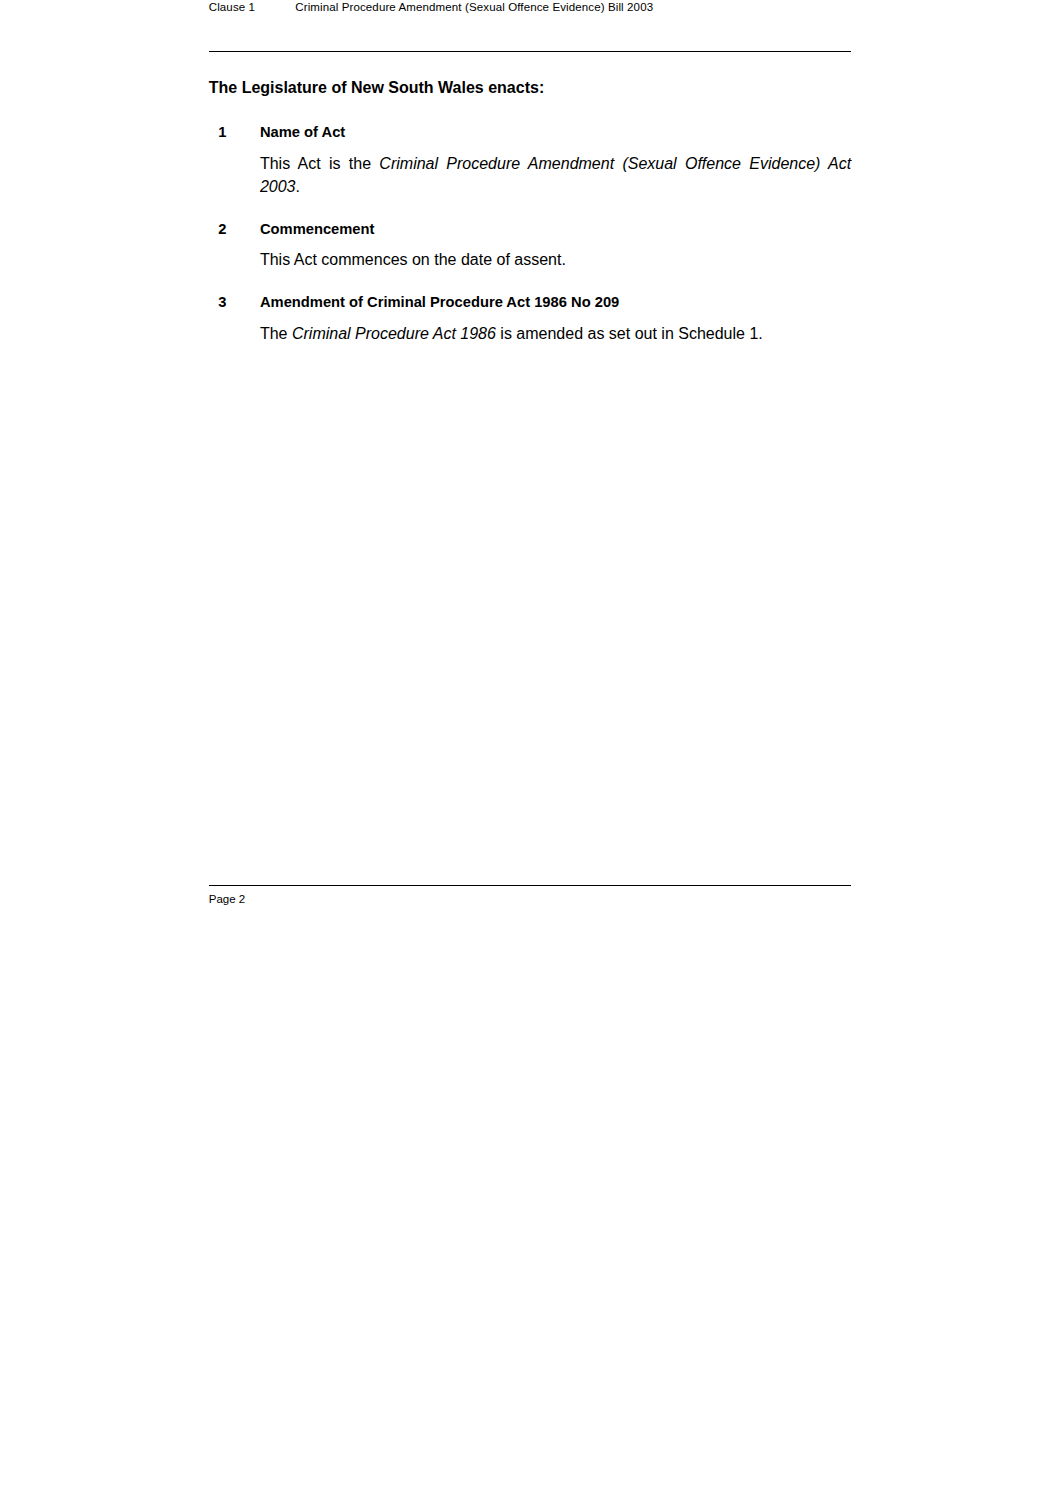Clause 1 Criminal Procedure Amendment (Sexual Offence Evidence) Bill 2003
The Legislature of New South Wales enacts:
1
Name of Act
This Act is the Criminal Procedure Amendment (Sexual Offence Evidence) Act 2003.
2
Commencement
This Act commences on the date of assent.
3
Amendment of Criminal Procedure Act 1986 No 209
The Criminal Procedure Act 1986 is amended as set out in Schedule 1.
Page 2